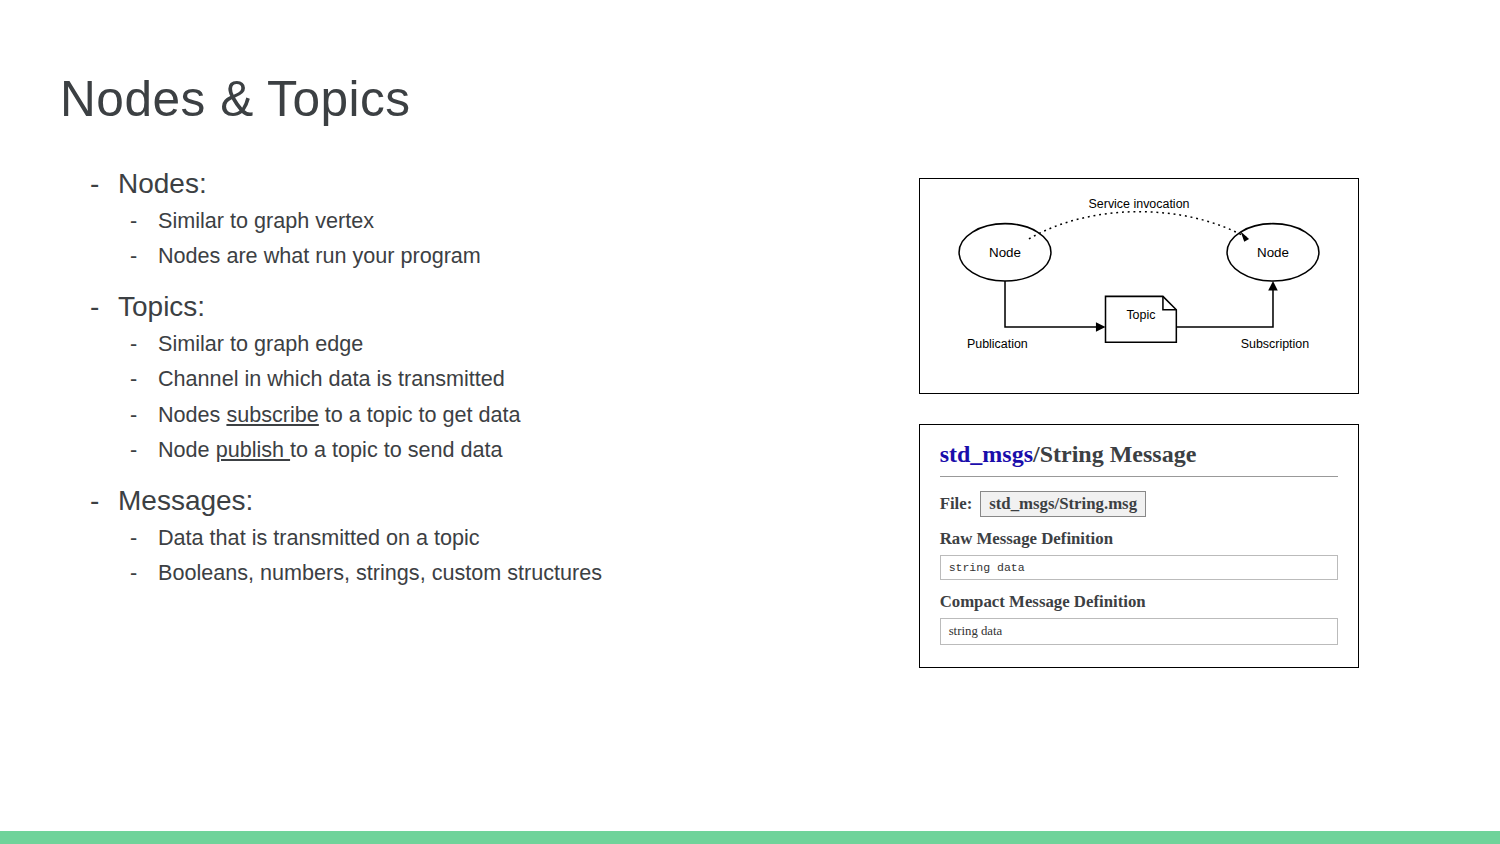Nodes & Topics
Nodes:
Similar to graph vertex
Nodes are what run your program
Topics:
Similar to graph edge
Channel in which data is transmitted
Nodes subscribe to a topic to get data
Node publish to a topic to send data
Messages:
Data that is transmitted on a topic
Booleans, numbers, strings, custom structures
Service invocation Node Node Topic Publication Subscription
std_msgs/String Message
File: std_msgs/String.msg
Raw Message Definition
string data
Compact Message Definition
string data